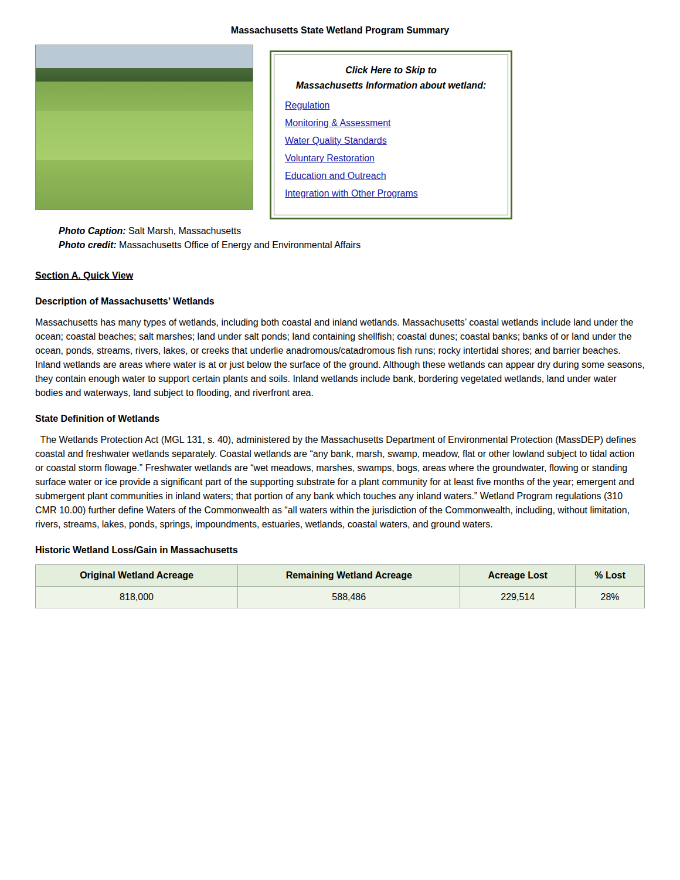Massachusetts State Wetland Program Summary
Click Here to Skip to
Massachusetts Information about wetland:
Regulation
Monitoring & Assessment
Water Quality Standards
Voluntary Restoration
Education and Outreach
Integration with Other Programs
Photo Caption: Salt Marsh, Massachusetts
Photo credit: Massachusetts Office of Energy and Environmental Affairs
Section A. Quick View
Description of Massachusetts’ Wetlands
Massachusetts has many types of wetlands, including both coastal and inland wetlands. Massachusetts’ coastal wetlands include land under the ocean; coastal beaches; salt marshes; land under salt ponds; land containing shellfish; coastal dunes; coastal banks; banks of or land under the ocean, ponds, streams, rivers, lakes, or creeks that underlie anadromous/catadromous fish runs; rocky intertidal shores; and barrier beaches. Inland wetlands are areas where water is at or just below the surface of the ground. Although these wetlands can appear dry during some seasons, they contain enough water to support certain plants and soils. Inland wetlands include bank, bordering vegetated wetlands, land under water bodies and waterways, land subject to flooding, and riverfront area.
State Definition of Wetlands
The Wetlands Protection Act (MGL 131, s. 40), administered by the Massachusetts Department of Environmental Protection (MassDEP) defines coastal and freshwater wetlands separately. Coastal wetlands are “any bank, marsh, swamp, meadow, flat or other lowland subject to tidal action or coastal storm flowage.” Freshwater wetlands are “wet meadows, marshes, swamps, bogs, areas where the groundwater, flowing or standing surface water or ice provide a significant part of the supporting substrate for a plant community for at least five months of the year; emergent and submergent plant communities in inland waters; that portion of any bank which touches any inland waters.” Wetland Program regulations (310 CMR 10.00) further define Waters of the Commonwealth as “all waters within the jurisdiction of the Commonwealth, including, without limitation, rivers, streams, lakes, ponds, springs, impoundments, estuaries, wetlands, coastal waters, and ground waters.
Historic Wetland Loss/Gain in Massachusetts
| Original Wetland Acreage | Remaining Wetland Acreage | Acreage Lost | % Lost |
| --- | --- | --- | --- |
| 818,000 | 588,486 | 229,514 | 28% |